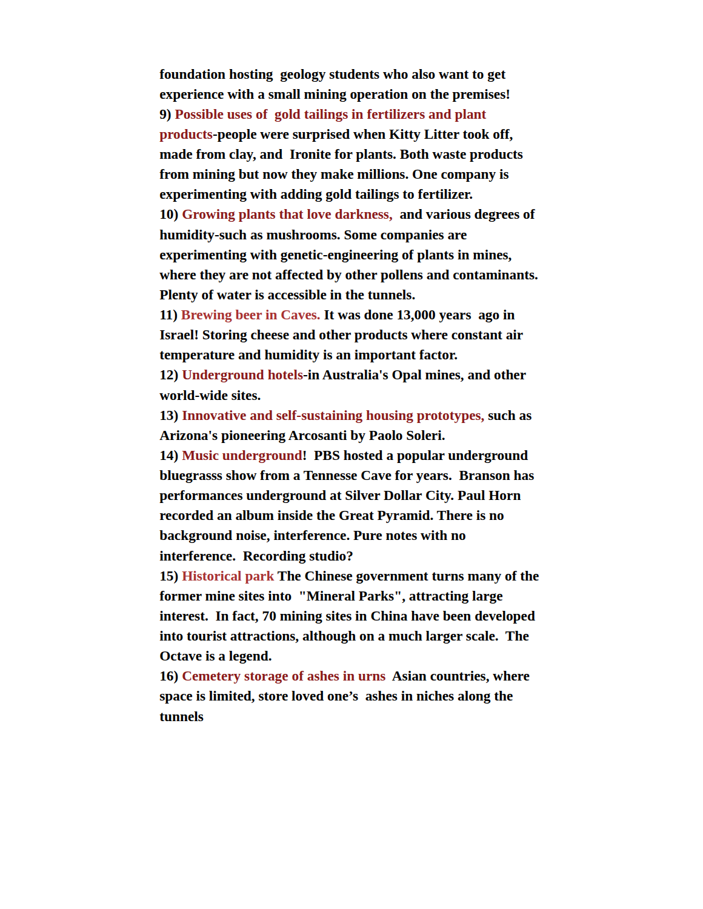foundation hosting geology students who also want to get experience with a small mining operation on the premises!
9) Possible uses of gold tailings in fertilizers and plant products-people were surprised when Kitty Litter took off, made from clay, and Ironite for plants. Both waste products from mining but now they make millions. One company is experimenting with adding gold tailings to fertilizer.
10) Growing plants that love darkness, and various degrees of humidity-such as mushrooms. Some companies are experimenting with genetic-engineering of plants in mines, where they are not affected by other pollens and contaminants. Plenty of water is accessible in the tunnels.
11) Brewing beer in Caves. It was done 13,000 years ago in Israel! Storing cheese and other products where constant air temperature and humidity is an important factor.
12) Underground hotels-in Australia's Opal mines, and other world-wide sites.
13) Innovative and self-sustaining housing prototypes, such as Arizona's pioneering Arcosanti by Paolo Soleri.
14) Music underground! PBS hosted a popular underground bluegrasss show from a Tennesse Cave for years. Branson has performances underground at Silver Dollar City. Paul Horn recorded an album inside the Great Pyramid. There is no background noise, interference. Pure notes with no interference. Recording studio?
15) Historical park The Chinese government turns many of the former mine sites into "Mineral Parks", attracting large interest. In fact, 70 mining sites in China have been developed into tourist attractions, although on a much larger scale. The Octave is a legend.
16) Cemetery storage of ashes in urns Asian countries, where space is limited, store loved one’s ashes in niches along the tunnels